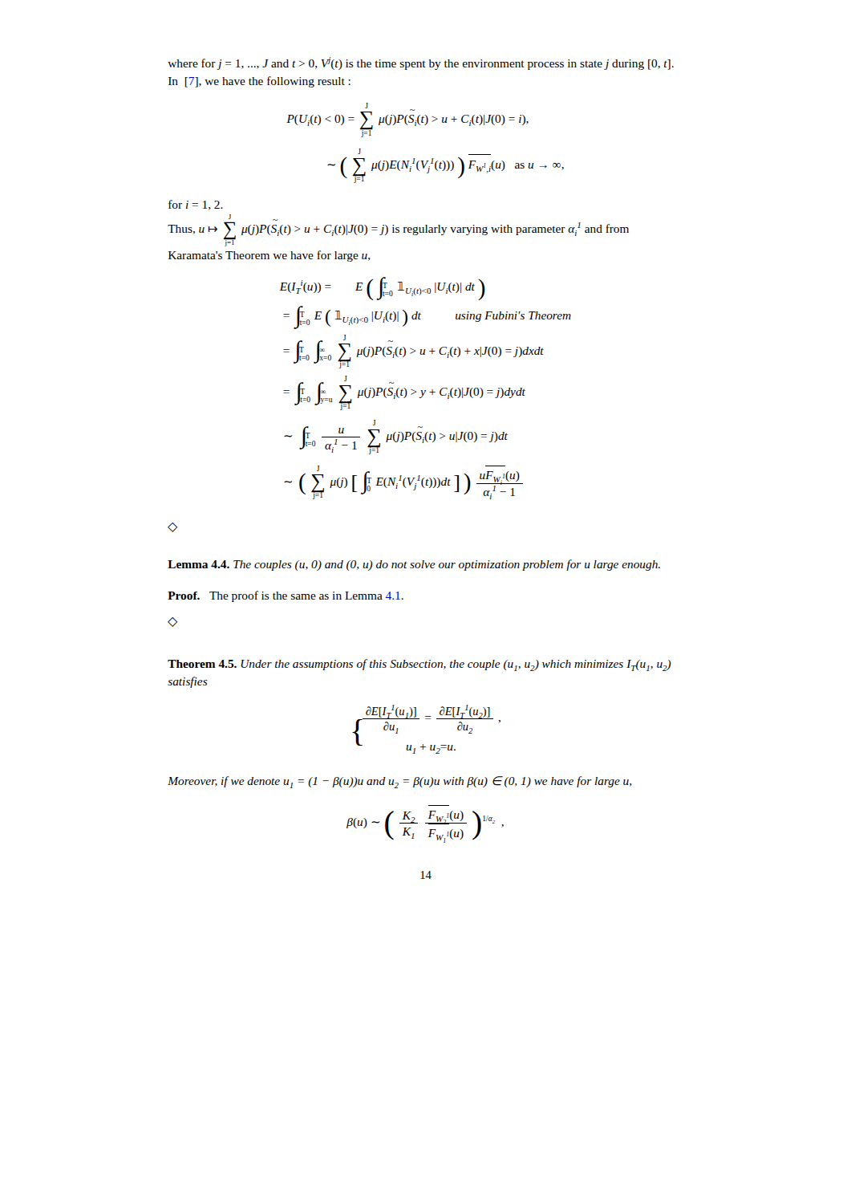where for j = 1, ..., J and t > 0, Vj(t) is the time spent by the environment process in state j during [0, t].
In [7], we have the following result :
P(Ui(t) < 0) = J∑j=1 μ(j)P(~Si(t) > u + Ci(t)|J(0) = i),
∼ ( J∑j=1 μ(j)E(Ni1(Vj1(t))) ) FW1,i(u) as u → ∞,
for i = 1, 2.
Thus, u ↦ J∑j=1 μ(j)P(~Si(t) > u + Ci(t)|J(0) = j) is regularly varying with parameter αi1 and from Karamata's Theorem we have for large u,
E(ITi(u)) =
E ( ∫Tt=0 𝟙Ui(t)<0 |Ui(t)| dt )
=
∫Tt=0 E ( 𝟙Ui(t)<0 |Ui(t)| ) dt
using Fubini's Theorem
=
∫Tt=0 ∫∞x=0 J∑j=1 μ(j)P(~Si(t) > u + Ci(t) + x|J(0) = j)dxdt
=
∫Tt=0 ∫∞y=u J∑j=1 μ(j)P(~Si(t) > y + Ci(t)|J(0) = j)dydt
∼
∫Tt=0 uαi1 − 1 J∑j=1 μ(j)P(~Si(t) > u|J(0) = j)dt
∼
( J∑j=1 μ(j) [ ∫T 0 E(Ni1(Vj1(t)))dt ] ) uFWi1(u) αi1 − 1
◇
Lemma 4.4. The couples (u, 0) and (0, u) do not solve our optimization problem for u large enough.
Proof. The proof is the same as in Lemma 4.1.
◇
Theorem 4.5. Under the assumptions of this Subsection, the couple (u1, u2) which minimizes IT(u1, u2) satisfies
∂E[IT1(u1)] ∂u1 = ∂E[IT1(u2)] ∂u2 , u1 + u2=u.
Moreover, if we denote u1 = (1 − β(u))u and u2 = β(u)u with β(u) ∈ (0, 1) we have for large u,
β(u) ∼ ( K2 K1 FW21(u) FW11(u) )1/α2 ,
14